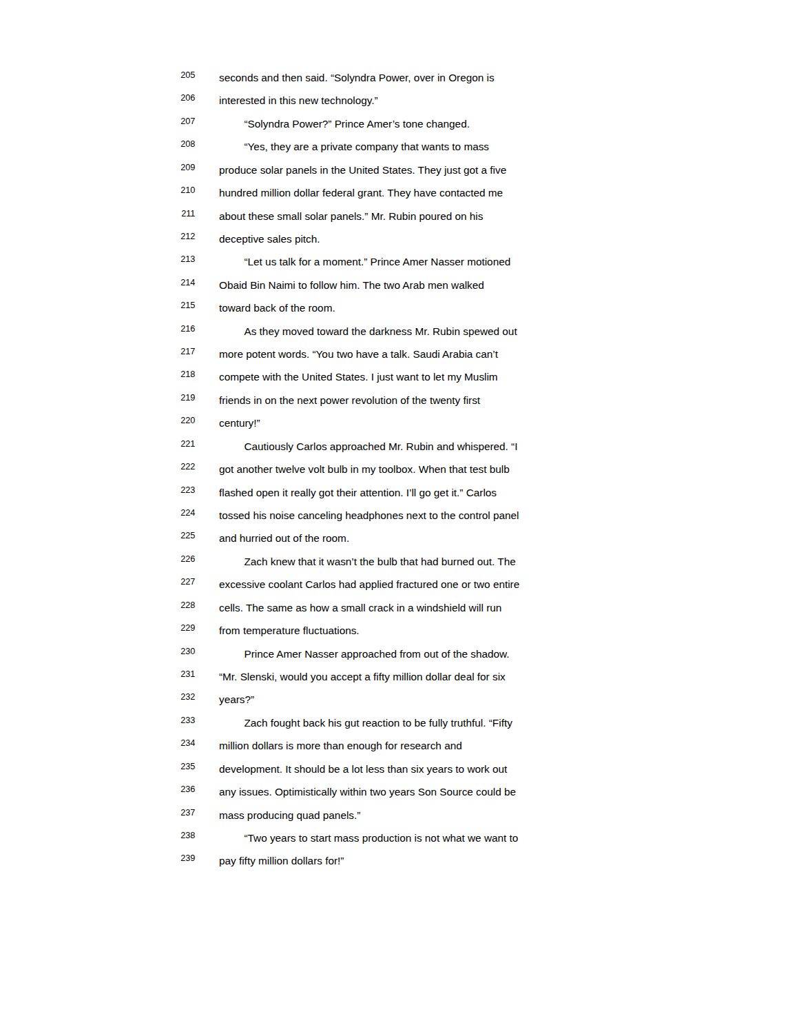| 205 | seconds and then said. “Solyndra Power, over in Oregon is |
| 206 | interested in this new technology.” |
| 207 | “Solyndra Power?” Prince Amer’s tone changed. |
| 208 | “Yes, they are a private company that wants to mass |
| 209 | produce solar panels in the United States. They just got a five |
| 210 | hundred million dollar federal grant. They have contacted me |
| 211 | about these small solar panels.” Mr. Rubin poured on his |
| 212 | deceptive sales pitch. |
| 213 | “Let us talk for a moment.” Prince Amer Nasser motioned |
| 214 | Obaid Bin Naimi to follow him. The two Arab men walked |
| 215 | toward back of the room. |
| 216 | As they moved toward the darkness Mr. Rubin spewed out |
| 217 | more potent words. “You two have a talk. Saudi Arabia can’t |
| 218 | compete with the United States. I just want to let my Muslim |
| 219 | friends in on the next power revolution of the twenty first |
| 220 | century!” |
| 221 | Cautiously Carlos approached Mr. Rubin and whispered. “I |
| 222 | got another twelve volt bulb in my toolbox. When that test bulb |
| 223 | flashed open it really got their attention. I’ll go get it.” Carlos |
| 224 | tossed his noise canceling headphones next to the control panel |
| 225 | and hurried out of the room. |
| 226 | Zach knew that it wasn’t the bulb that had burned out. The |
| 227 | excessive coolant Carlos had applied fractured one or two entire |
| 228 | cells. The same as how a small crack in a windshield will run |
| 229 | from temperature fluctuations. |
| 230 | Prince Amer Nasser approached from out of the shadow. |
| 231 | “Mr. Slenski, would you accept a fifty million dollar deal for six |
| 232 | years?” |
| 233 | Zach fought back his gut reaction to be fully truthful. “Fifty |
| 234 | million dollars is more than enough for research and |
| 235 | development. It should be a lot less than six years to work out |
| 236 | any issues. Optimistically within two years Son Source could be |
| 237 | mass producing quad panels.” |
| 238 | “Two years to start mass production is not what we want to |
| 239 | pay fifty million dollars for!” |